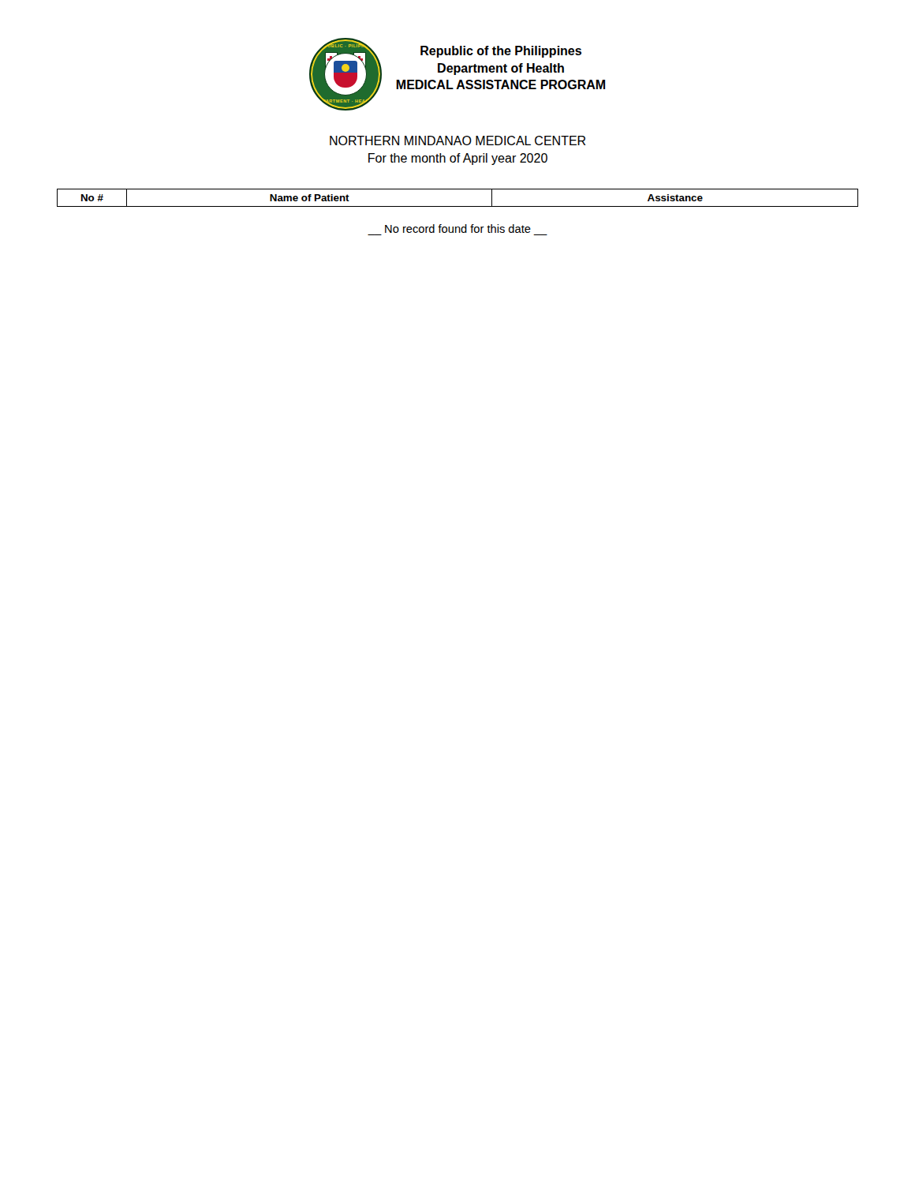REPUBLIC · PILIPINAS
DEPARTMENT · HEALTH
Republic of the Philippines
Department of Health
MEDICAL ASSISTANCE PROGRAM
NORTHERN MINDANAO MEDICAL CENTER
For the month of April year 2020
| No # | Name of Patient | Assistance |
| --- | --- | --- |
__ No record found for this date __